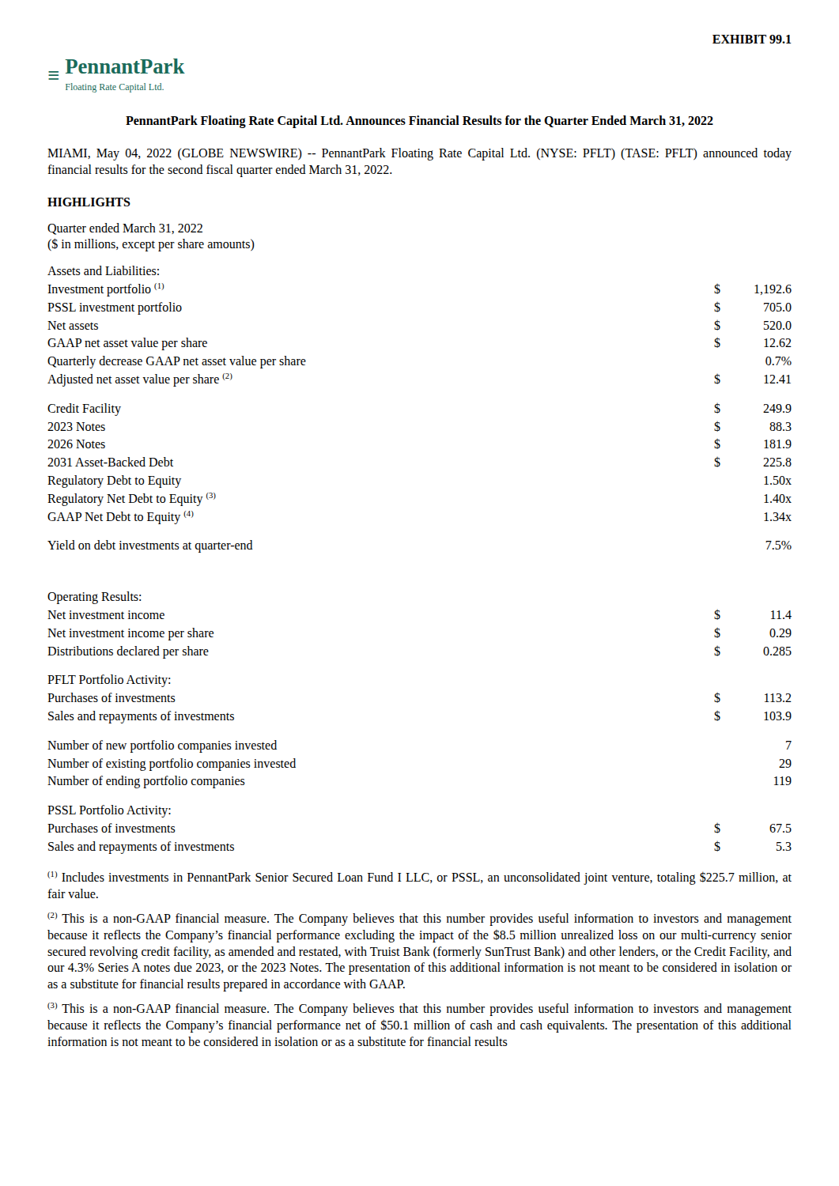EXHIBIT 99.1
≡ PennantPark
Floating Rate Capital Ltd.
PennantPark Floating Rate Capital Ltd. Announces Financial Results for the Quarter Ended March 31, 2022
MIAMI, May 04, 2022 (GLOBE NEWSWIRE) -- PennantPark Floating Rate Capital Ltd. (NYSE: PFLT) (TASE: PFLT) announced today financial results for the second fiscal quarter ended March 31, 2022.
HIGHLIGHTS
Quarter ended March 31, 2022
($ in millions, except per share amounts)
| Assets and Liabilities: | | |
| Investment portfolio (1) | $ | 1,192.6 |
| PSSL investment portfolio | $ | 705.0 |
| Net assets | $ | 520.0 |
| GAAP net asset value per share | $ | 12.62 |
| Quarterly decrease GAAP net asset value per share | | 0.7% |
| Adjusted net asset value per share (2) | $ | 12.41 |
| Credit Facility | $ | 249.9 |
| 2023 Notes | $ | 88.3 |
| 2026 Notes | $ | 181.9 |
| 2031 Asset-Backed Debt | $ | 225.8 |
| Regulatory Debt to Equity | | 1.50x |
| Regulatory Net Debt to Equity (3) | | 1.40x |
| GAAP Net Debt to Equity (4) | | 1.34x |
| Yield on debt investments at quarter-end | | 7.5% |
| Operating Results: | | |
| Net investment income | $ | 11.4 |
| Net investment income per share | $ | 0.29 |
| Distributions declared per share | $ | 0.285 |
| PFLT Portfolio Activity: | | |
| Purchases of investments | $ | 113.2 |
| Sales and repayments of investments | $ | 103.9 |
| Number of new portfolio companies invested | | 7 |
| Number of existing portfolio companies invested | | 29 |
| Number of ending portfolio companies | | 119 |
| PSSL Portfolio Activity: | | |
| Purchases of investments | $ | 67.5 |
| Sales and repayments of investments | $ | 5.3 |
(1) Includes investments in PennantPark Senior Secured Loan Fund I LLC, or PSSL, an unconsolidated joint venture, totaling $225.7 million, at fair value.
(2) This is a non-GAAP financial measure. The Company believes that this number provides useful information to investors and management because it reflects the Company’s financial performance excluding the impact of the $8.5 million unrealized loss on our multi-currency senior secured revolving credit facility, as amended and restated, with Truist Bank (formerly SunTrust Bank) and other lenders, or the Credit Facility, and our 4.3% Series A notes due 2023, or the 2023 Notes. The presentation of this additional information is not meant to be considered in isolation or as a substitute for financial results prepared in accordance with GAAP.
(3) This is a non-GAAP financial measure. The Company believes that this number provides useful information to investors and management because it reflects the Company’s financial performance net of $50.1 million of cash and cash equivalents. The presentation of this additional information is not meant to be considered in isolation or as a substitute for financial results